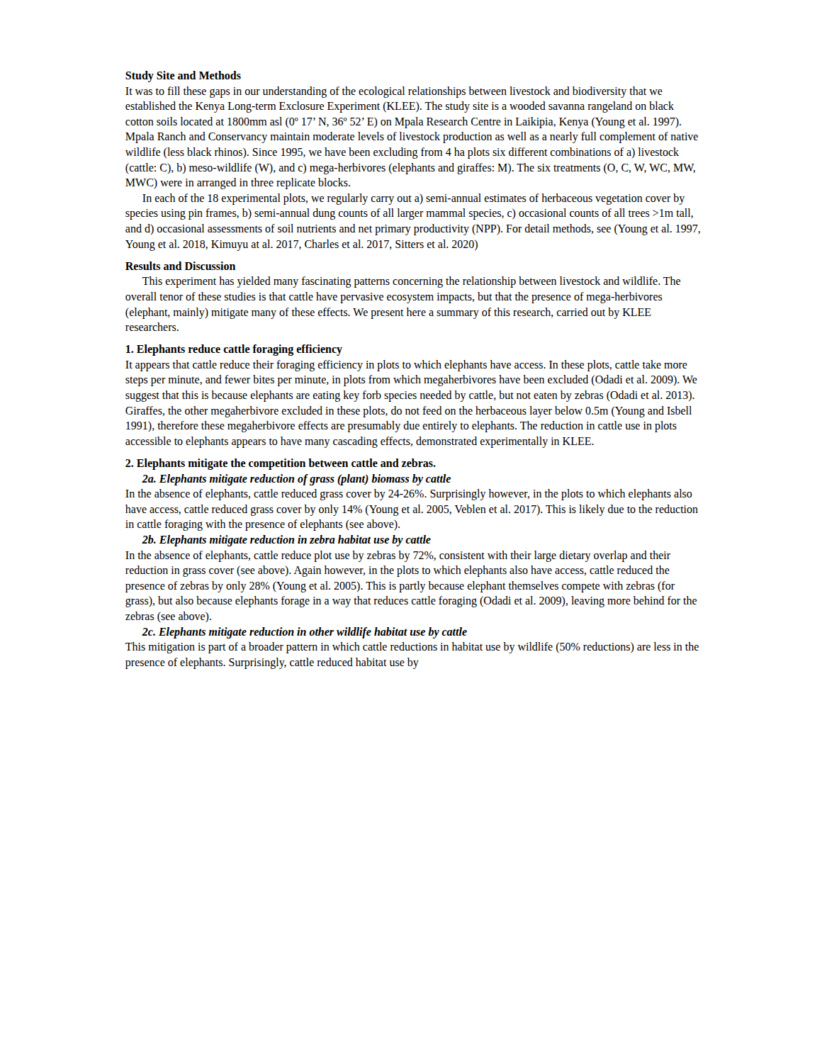Study Site and Methods
It was to fill these gaps in our understanding of the ecological relationships between livestock and biodiversity that we established the Kenya Long-term Exclosure Experiment (KLEE). The study site is a wooded savanna rangeland on black cotton soils located at 1800mm asl (0º 17’ N, 36º 52’ E) on Mpala Research Centre in Laikipia, Kenya (Young et al. 1997). Mpala Ranch and Conservancy maintain moderate levels of livestock production as well as a nearly full complement of native wildlife (less black rhinos). Since 1995, we have been excluding from 4 ha plots six different combinations of a) livestock (cattle: C), b) meso-wildlife (W), and c) mega-herbivores (elephants and giraffes: M). The six treatments (O, C, W, WC, MW, MWC) were in arranged in three replicate blocks.
In each of the 18 experimental plots, we regularly carry out a) semi-annual estimates of herbaceous vegetation cover by species using pin frames, b) semi-annual dung counts of all larger mammal species, c) occasional counts of all trees >1m tall, and d) occasional assessments of soil nutrients and net primary productivity (NPP). For detail methods, see (Young et al. 1997, Young et al. 2018, Kimuyu at al. 2017, Charles et al. 2017, Sitters et al. 2020)
Results and Discussion
This experiment has yielded many fascinating patterns concerning the relationship between livestock and wildlife. The overall tenor of these studies is that cattle have pervasive ecosystem impacts, but that the presence of mega-herbivores (elephant, mainly) mitigate many of these effects. We present here a summary of this research, carried out by KLEE researchers.
1. Elephants reduce cattle foraging efficiency
It appears that cattle reduce their foraging efficiency in plots to which elephants have access. In these plots, cattle take more steps per minute, and fewer bites per minute, in plots from which megaherbivores have been excluded (Odadi et al. 2009). We suggest that this is because elephants are eating key forb species needed by cattle, but not eaten by zebras (Odadi et al. 2013). Giraffes, the other megaherbivore excluded in these plots, do not feed on the herbaceous layer below 0.5m (Young and Isbell 1991), therefore these megaherbivore effects are presumably due entirely to elephants. The reduction in cattle use in plots accessible to elephants appears to have many cascading effects, demonstrated experimentally in KLEE.
2. Elephants mitigate the competition between cattle and zebras.
2a. Elephants mitigate reduction of grass (plant) biomass by cattle
In the absence of elephants, cattle reduced grass cover by 24-26%. Surprisingly however, in the plots to which elephants also have access, cattle reduced grass cover by only 14% (Young et al. 2005, Veblen et al. 2017). This is likely due to the reduction in cattle foraging with the presence of elephants (see above).
2b. Elephants mitigate reduction in zebra habitat use by cattle
In the absence of elephants, cattle reduce plot use by zebras by 72%, consistent with their large dietary overlap and their reduction in grass cover (see above). Again however, in the plots to which elephants also have access, cattle reduced the presence of zebras by only 28% (Young et al. 2005). This is partly because elephant themselves compete with zebras (for grass), but also because elephants forage in a way that reduces cattle foraging (Odadi et al. 2009), leaving more behind for the zebras (see above).
2c. Elephants mitigate reduction in other wildlife habitat use by cattle
This mitigation is part of a broader pattern in which cattle reductions in habitat use by wildlife (50% reductions) are less in the presence of elephants. Surprisingly, cattle reduced habitat use by